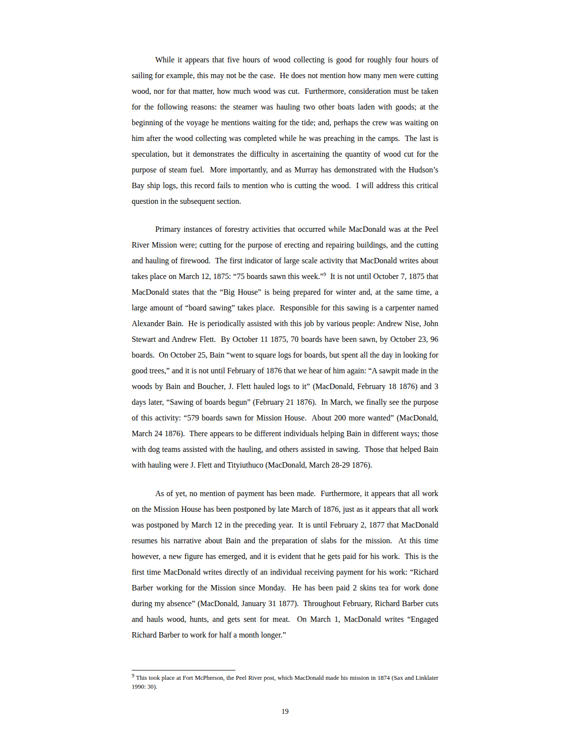While it appears that five hours of wood collecting is good for roughly four hours of sailing for example, this may not be the case. He does not mention how many men were cutting wood, nor for that matter, how much wood was cut. Furthermore, consideration must be taken for the following reasons: the steamer was hauling two other boats laden with goods; at the beginning of the voyage he mentions waiting for the tide; and, perhaps the crew was waiting on him after the wood collecting was completed while he was preaching in the camps. The last is speculation, but it demonstrates the difficulty in ascertaining the quantity of wood cut for the purpose of steam fuel. More importantly, and as Murray has demonstrated with the Hudson’s Bay ship logs, this record fails to mention who is cutting the wood. I will address this critical question in the subsequent section.
Primary instances of forestry activities that occurred while MacDonald was at the Peel River Mission were; cutting for the purpose of erecting and repairing buildings, and the cutting and hauling of firewood. The first indicator of large scale activity that MacDonald writes about takes place on March 12, 1875: “75 boards sawn this week.”9 It is not until October 7, 1875 that MacDonald states that the “Big House” is being prepared for winter and, at the same time, a large amount of “board sawing” takes place. Responsible for this sawing is a carpenter named Alexander Bain. He is periodically assisted with this job by various people: Andrew Nise, John Stewart and Andrew Flett. By October 11 1875, 70 boards have been sawn, by October 23, 96 boards. On October 25, Bain “went to square logs for boards, but spent all the day in looking for good trees,” and it is not until February of 1876 that we hear of him again: “A sawpit made in the woods by Bain and Boucher, J. Flett hauled logs to it” (MacDonald, February 18 1876) and 3 days later, “Sawing of boards begun” (February 21 1876). In March, we finally see the purpose of this activity: “579 boards sawn for Mission House. About 200 more wanted” (MacDonald, March 24 1876). There appears to be different individuals helping Bain in different ways; those with dog teams assisted with the hauling, and others assisted in sawing. Those that helped Bain with hauling were J. Flett and Tityiuthuco (MacDonald, March 28-29 1876).
As of yet, no mention of payment has been made. Furthermore, it appears that all work on the Mission House has been postponed by late March of 1876, just as it appears that all work was postponed by March 12 in the preceding year. It is until February 2, 1877 that MacDonald resumes his narrative about Bain and the preparation of slabs for the mission. At this time however, a new figure has emerged, and it is evident that he gets paid for his work. This is the first time MacDonald writes directly of an individual receiving payment for his work: “Richard Barber working for the Mission since Monday. He has been paid 2 skins tea for work done during my absence” (MacDonald, January 31 1877). Throughout February, Richard Barber cuts and hauls wood, hunts, and gets sent for meat. On March 1, MacDonald writes “Engaged Richard Barber to work for half a month longer.”
9 This took place at Fort McPherson, the Peel River post, which MacDonald made his mission in 1874 (Sax and Linklater 1990: 30).
19